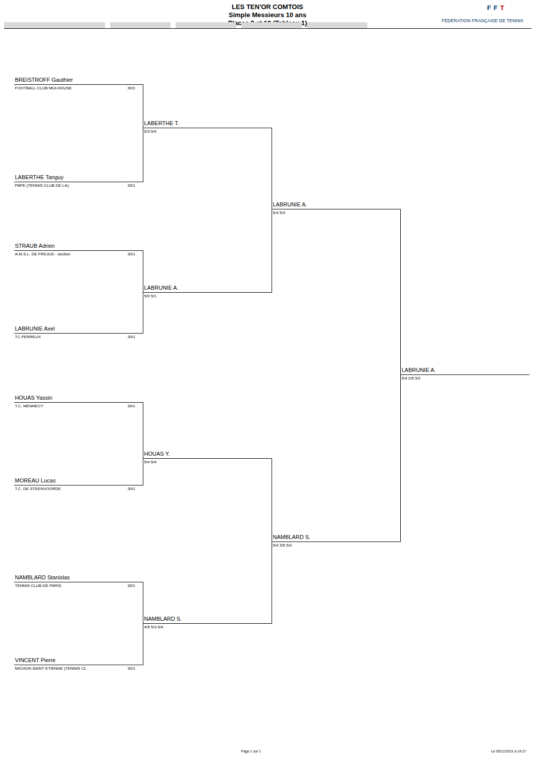LES TEN'OR COMTOIS
Simple Messieurs 10 ans
Places 9 et 10 (Tableau 1)
BREISTROFF Gauthier
FOOTBALL CLUB MULHOUSE
30/1
LABERTHE Tanguy
PAPE (TENNIS CLUB DE LA)
30/1
LABERTHE T.
5/3 5/4
STRAUB Adrien
A.M.S.L. DE FREJUS - section
30/1
LABRUNIE Axel
TC PERREUX
30/1
LABRUNIE A.
5/0 5/1
HOUAS Yassin
T.C. MENNECY
30/1
MOREAU Lucas
T.C. DE STEENVOORDE
30/1
HOUAS Y.
5/4 5/4
NAMBLARD Stanislas
TENNIS CLUB DE PARIS
30/1
VINCENT Pierre
MICHON SAINT ETIENNE (TENNIS CL
30/1
NAMBLARD S.
4/5 5/3 5/4
LABRUNIE A.
5/4 5/4
NAMBLARD S.
5/4 3/5 5/2
LABRUNIE A.
5/4 2/5 5/2
Page 1 sur 1
Le 05/12/2011 à 14:27